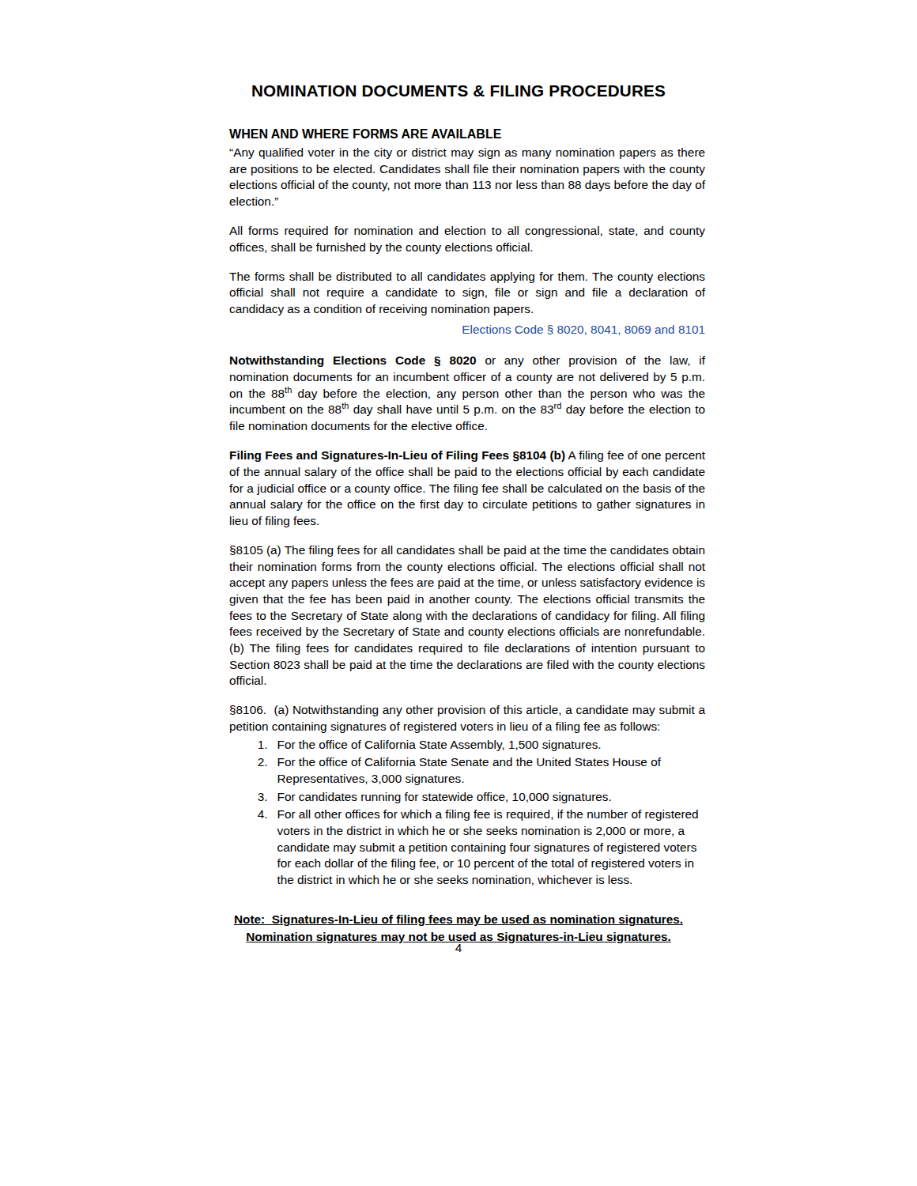NOMINATION DOCUMENTS & FILING PROCEDURES
WHEN AND WHERE FORMS ARE AVAILABLE
“Any qualified voter in the city or district may sign as many nomination papers as there are positions to be elected. Candidates shall file their nomination papers with the county elections official of the county, not more than 113 nor less than 88 days before the day of election.”
All forms required for nomination and election to all congressional, state, and county offices, shall be furnished by the county elections official.
The forms shall be distributed to all candidates applying for them. The county elections official shall not require a candidate to sign, file or sign and file a declaration of candidacy as a condition of receiving nomination papers.
Elections Code § 8020, 8041, 8069 and 8101
Notwithstanding Elections Code § 8020 or any other provision of the law, if nomination documents for an incumbent officer of a county are not delivered by 5 p.m. on the 88th day before the election, any person other than the person who was the incumbent on the 88th day shall have until 5 p.m. on the 83rd day before the election to file nomination documents for the elective office.
Filing Fees and Signatures-In-Lieu of Filing Fees §8104 (b) A filing fee of one percent of the annual salary of the office shall be paid to the elections official by each candidate for a judicial office or a county office. The filing fee shall be calculated on the basis of the annual salary for the office on the first day to circulate petitions to gather signatures in lieu of filing fees.
§8105 (a) The filing fees for all candidates shall be paid at the time the candidates obtain their nomination forms from the county elections official. The elections official shall not accept any papers unless the fees are paid at the time, or unless satisfactory evidence is given that the fee has been paid in another county. The elections official transmits the fees to the Secretary of State along with the declarations of candidacy for filing. All filing fees received by the Secretary of State and county elections officials are nonrefundable. (b) The filing fees for candidates required to file declarations of intention pursuant to Section 8023 shall be paid at the time the declarations are filed with the county elections official.
§8106. (a) Notwithstanding any other provision of this article, a candidate may submit a petition containing signatures of registered voters in lieu of a filing fee as follows:
For the office of California State Assembly, 1,500 signatures.
For the office of California State Senate and the United States House of Representatives, 3,000 signatures.
For candidates running for statewide office, 10,000 signatures.
For all other offices for which a filing fee is required, if the number of registered voters in the district in which he or she seeks nomination is 2,000 or more, a candidate may submit a petition containing four signatures of registered voters for each dollar of the filing fee, or 10 percent of the total of registered voters in
the district in which he or she seeks nomination, whichever is less.
Note: Signatures-In-Lieu of filing fees may be used as nomination signatures. Nomination signatures may not be used as Signatures-in-Lieu signatures.
4